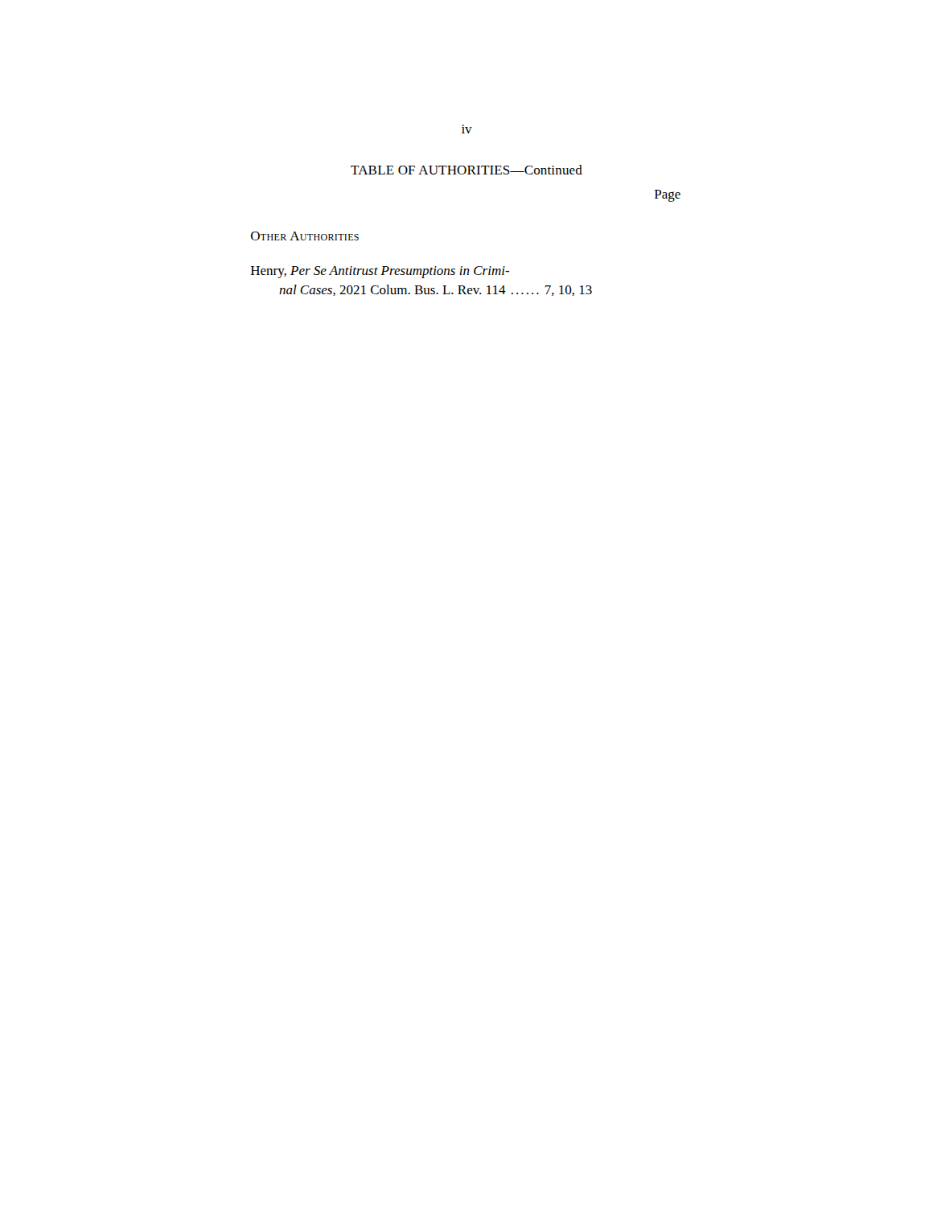iv
TABLE OF AUTHORITIES—Continued
Page
Other Authorities
Henry, Per Se Antitrust Presumptions in Crimi- nal Cases, 2021 Colum. Bus. L. Rev. 114 ...... 7, 10, 13